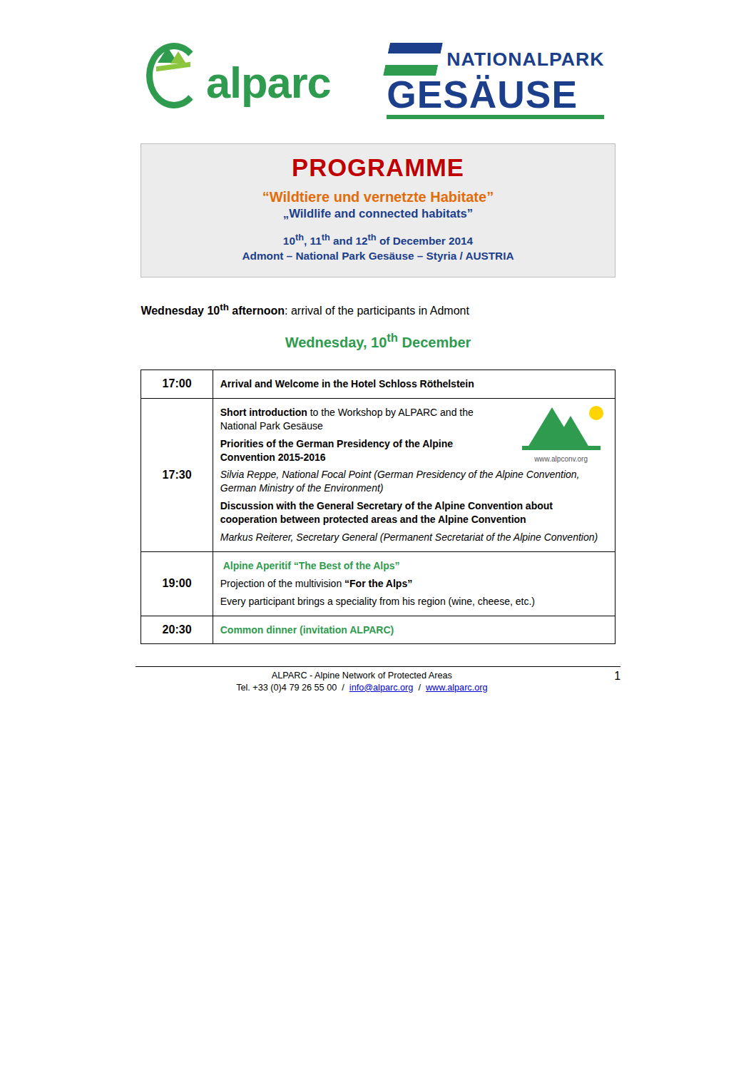alparc
NATIONALPARK
GESÄUSE
PROGRAMME
“Wildtiere und vernetzte Habitate”
„Wildlife and connected habitats”
10th, 11th and 12th of December 2014
Admont – National Park Gesäuse – Styria / AUSTRIA
Wednesday 10th afternoon: arrival of the participants in Admont
Wednesday, 10th December
| 17:00 | Arrival and Welcome in the Hotel Schloss Röthelstein |
| 17:30 | www.alpconv.org Short introduction to the Workshop by ALPARC and the National Park Gesäuse Priorities of the German Presidency of the Alpine Convention 2015-2016 Silvia Reppe, National Focal Point (German Presidency of the Alpine Convention, German Ministry of the Environment) Discussion with the General Secretary of the Alpine Convention about cooperation between protected areas and the Alpine Convention Markus Reiterer, Secretary General (Permanent Secretariat of the Alpine Convention) |
| 19:00 | Alpine Aperitif “The Best of the Alps” Projection of the multivision “For the Alps” Every participant brings a speciality from his region (wine, cheese, etc.) |
| 20:30 | Common dinner (invitation ALPARC) |
ALPARC - Alpine Network of Protected Areas
Tel. +33 (0)4 79 26 55 00 / info@alparc.org / www.alparc.org
1